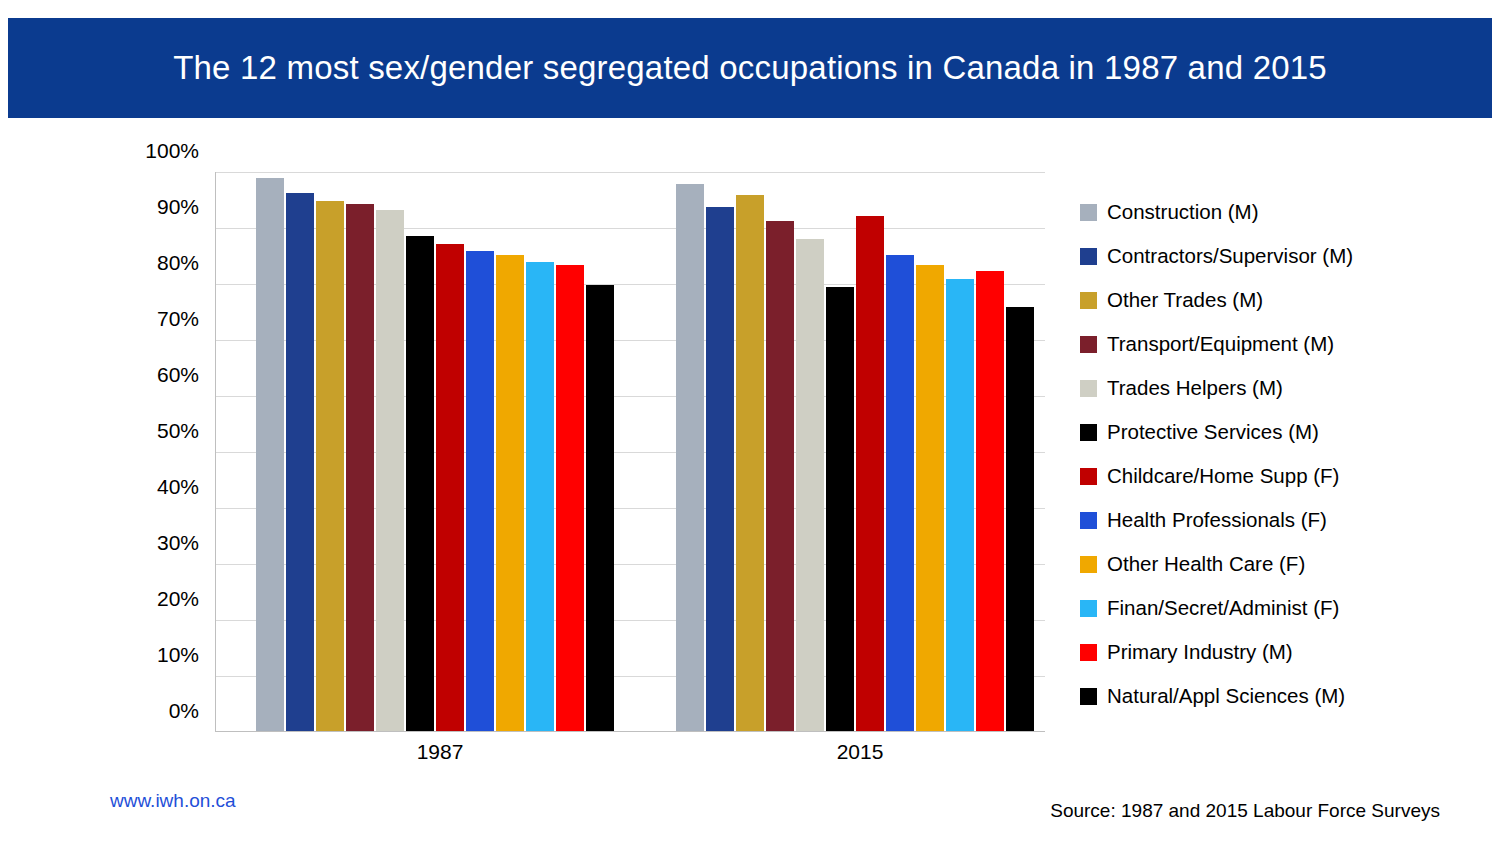The 12 most sex/gender segregated occupations in Canada in 1987 and 2015
100% 90% 80% 70% 60% 50% 40% 30% 20% 10% 0%
1987 2015
Construction (M)
Contractors/Supervisor (M)
Other Trades (M)
Transport/Equipment (M)
Trades Helpers (M)
Protective Services (M)
Childcare/Home Supp (F)
Health Professionals (F)
Other Health Care (F)
Finan/Secret/Administ (F)
Primary Industry (M)
Natural/Appl Sciences (M)
www.iwh.on.ca
Source: 1987 and 2015 Labour Force Surveys